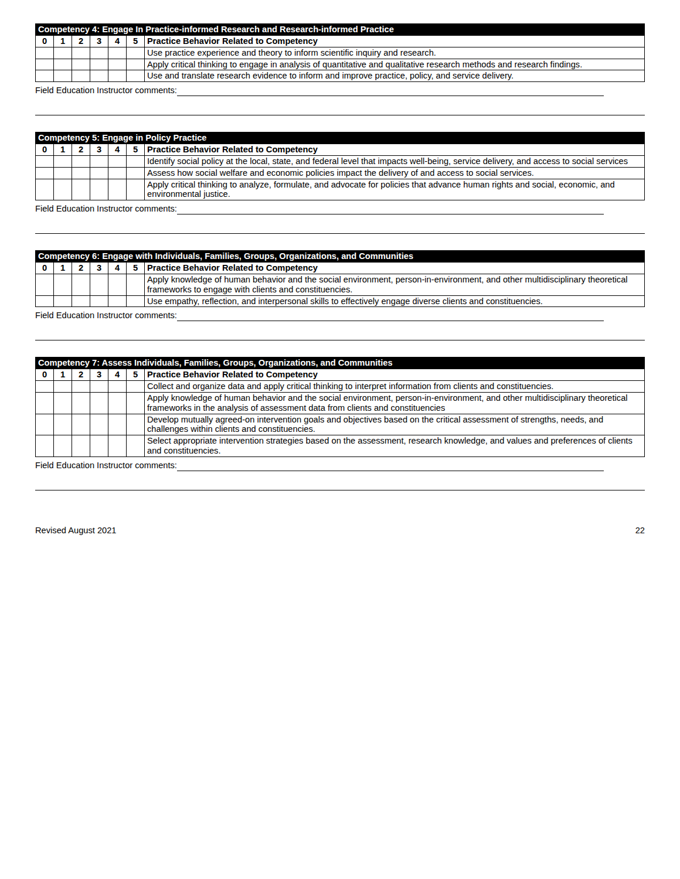| Competency 4: Engage In Practice-informed Research and Research-informed Practice |
| 0 | 1 | 2 | 3 | 4 | 5 | Practice Behavior Related to Competency |
| | | | | | | Use practice experience and theory to inform scientific inquiry and research. |
| | | | | | | Apply critical thinking to engage in analysis of quantitative and qualitative research methods and research findings. |
| | | | | | | Use and translate research evidence to inform and improve practice, policy, and service delivery. |
Field Education Instructor comments:
| Competency 5: Engage in Policy Practice |
| 0 | 1 | 2 | 3 | 4 | 5 | Practice Behavior Related to Competency |
| | | | | | | Identify social policy at the local, state, and federal level that impacts well-being, service delivery, and access to social services |
| | | | | | | Assess how social welfare and economic policies impact the delivery of and access to social services. |
| | | | | | | Apply critical thinking to analyze, formulate, and advocate for policies that advance human rights and social, economic, and environmental justice. |
Field Education Instructor comments:
| Competency 6: Engage with Individuals, Families, Groups, Organizations, and Communities |
| 0 | 1 | 2 | 3 | 4 | 5 | Practice Behavior Related to Competency |
| | | | | | | Apply knowledge of human behavior and the social environment, person-in-environment, and other multidisciplinary theoretical frameworks to engage with clients and constituencies. |
| | | | | | | Use empathy, reflection, and interpersonal skills to effectively engage diverse clients and constituencies. |
Field Education Instructor comments:
| Competency 7: Assess Individuals, Families, Groups, Organizations, and Communities |
| 0 | 1 | 2 | 3 | 4 | 5 | Practice Behavior Related to Competency |
| | | | | | | Collect and organize data and apply critical thinking to interpret information from clients and constituencies. |
| | | | | | | Apply knowledge of human behavior and the social environment, person-in-environment, and other multidisciplinary theoretical frameworks in the analysis of assessment data from clients and constituencies |
| | | | | | | Develop mutually agreed-on intervention goals and objectives based on the critical assessment of strengths, needs, and challenges within clients and constituencies. |
| | | | | | | Select appropriate intervention strategies based on the assessment, research knowledge, and values and preferences of clients and constituencies. |
Field Education Instructor comments:
Revised August 2021
22